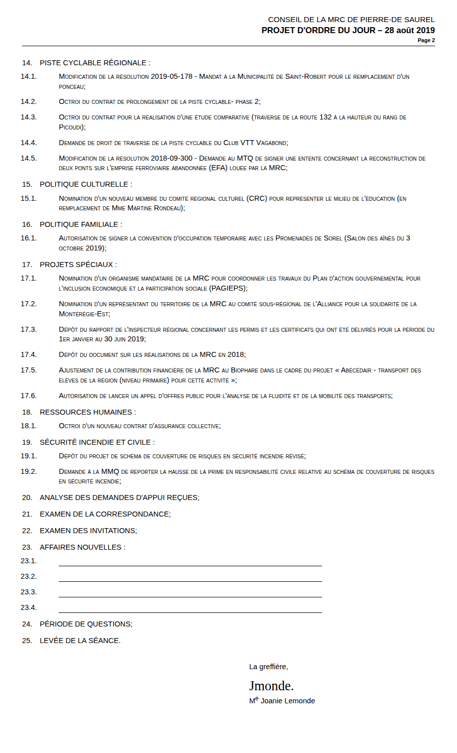CONSEIL DE LA MRC DE PIERRE-DE SAUREL
PROJET D'ORDRE DU JOUR – 28 août 2019
Page 2
14. PISTE CYCLABLE RÉGIONALE :
14.1. Modification de la résolution 2019-05-178 - Mandat à la Municipalité de Saint-Robert pour le remplacement d'un ponceau;
14.2. Octroi du contrat de prolongement de la piste cyclable- phase 2;
14.3. Octroi du contrat pour la réalisation d'une étude comparative (traverse de la route 132 à la hauteur du rang de Picoudi);
14.4. Demande de droit de traverse de la piste cyclable du Club VTT Vagabond;
14.5. Modification de la résolution 2018-09-300 - Demande au MTQ de signer une entente concernant la reconstruction de deux ponts sur l'emprise ferroviaire abandonnée (EFA) louée par la MRC;
15. POLITIQUE CULTURELLE :
15.1. Nomination d'un nouveau membre du comité régional culturel (CRC) pour représenter le milieu de l'éducation (en remplacement de Mme Martine Rondeau);
16. POLITIQUE FAMILIALE :
16.1. Autorisation de signer la convention d'occupation temporaire avec les Promenades de Sorel (Salon des aînés du 3 octobre 2019);
17. PROJETS SPÉCIAUX :
17.1. Nomination d'un organisme mandataire de la MRC pour coordonner les travaux du Plan d'action gouvernemental pour l'inclusion économique et la participation sociale (PAGIEPS);
17.2. Nomination d'un représentant du territoire de la MRC au comité sous-régional de l'Alliance pour la solidarité de la Montérégie-Est;
17.3. Dépôt du rapport de l'inspecteur régional concernant les permis et les certificats qui ont été délivrés pour la période du 1er janvier au 30 juin 2019;
17.4. Dépôt du document sur les réalisations de la MRC en 2018;
17.5. Ajustement de la contribution financière de la MRC au Biophare dans le cadre du projet « Abécédair - transport des élèves de la région (niveau primaire) pour cette activité »;
17.6. Autorisation de lancer un appel d'offres public pour l'analyse de la fluidité et de la mobilité des transports;
18. RESSOURCES HUMAINES :
18.1. Octroi d'un nouveau contrat d'assurance collective;
19. SÉCURITÉ INCENDIE ET CIVILE :
19.1. Dépôt du projet de schéma de couverture de risques en sécurité incendie révisé;
19.2. Demande à la MMQ de reporter la hausse de la prime en responsabilité civile relative au schéma de couverture de risques en sécurité incendie;
20. ANALYSE DES DEMANDES D'APPUI REÇUES;
21. EXAMEN DE LA CORRESPONDANCE;
22. EXAMEN DES INVITATIONS;
23. AFFAIRES NOUVELLES :
23.1.
23.2.
23.3.
23.4.
24. PÉRIODE DE QUESTIONS;
25. LEVÉE DE LA SÉANCE.
La greffière,
Jmonde.
Me Joanie Lemonde